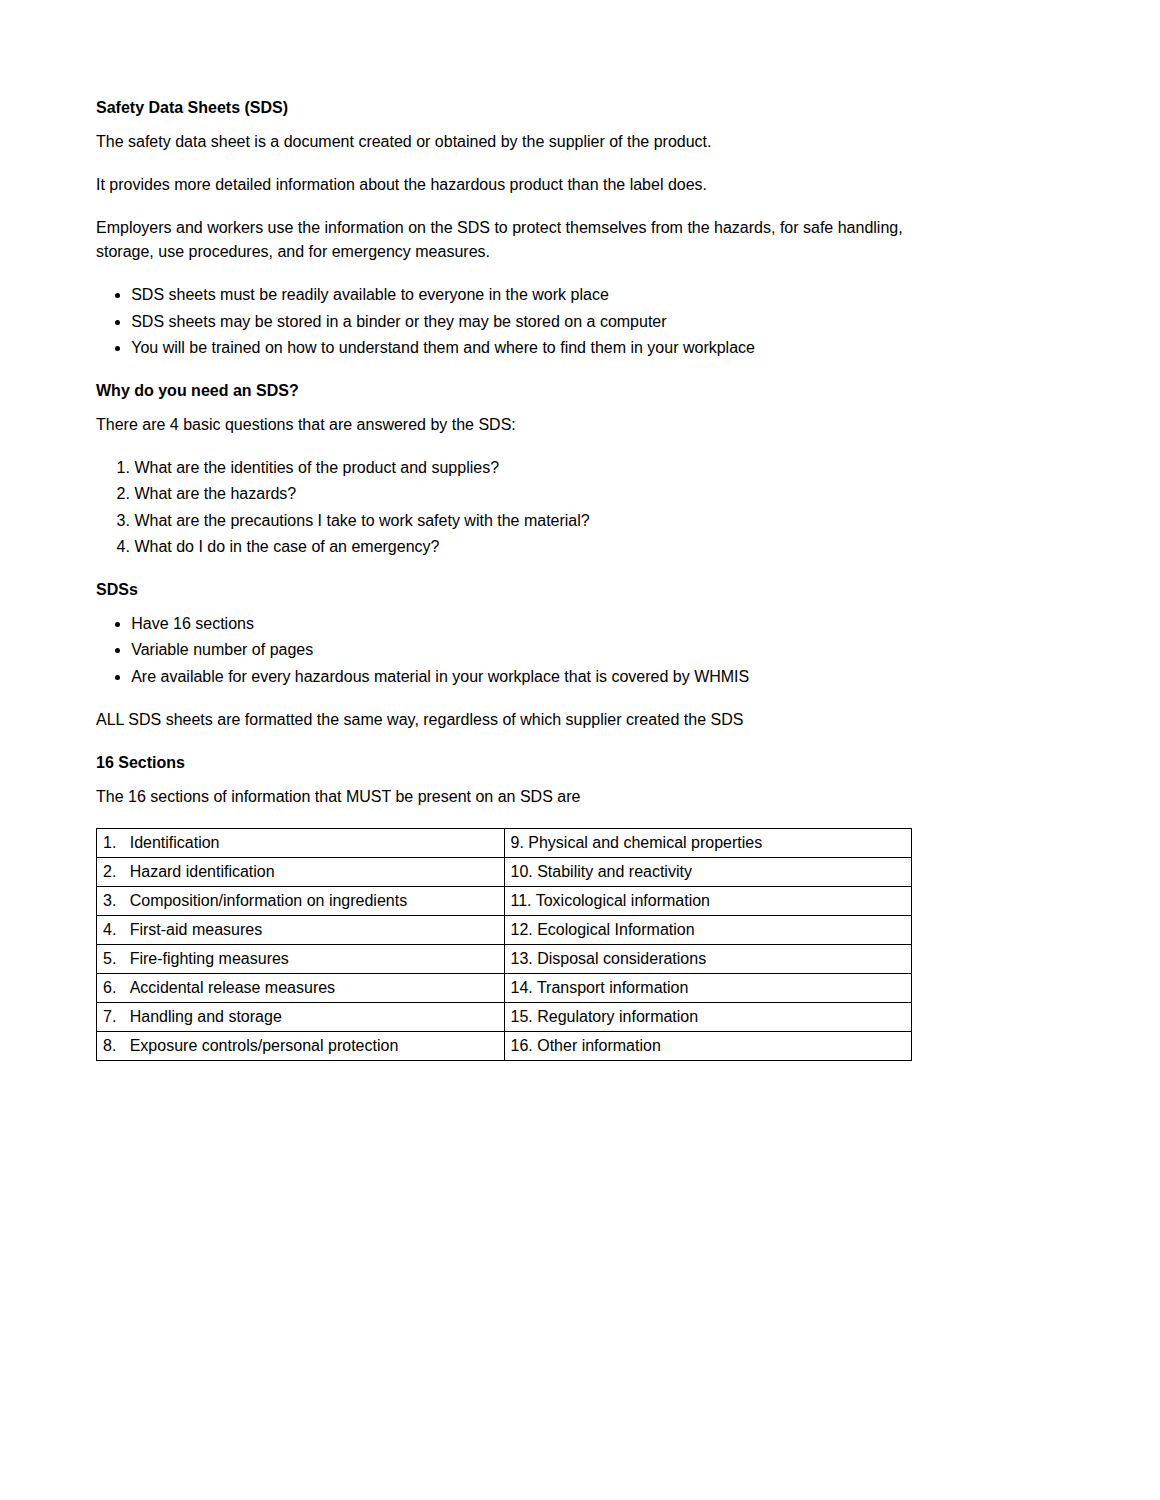Safety Data Sheets (SDS)
The safety data sheet is a document created or obtained by the supplier of the product.
It provides more detailed information about the hazardous product than the label does.
Employers and workers use the information on the SDS to protect themselves from the hazards, for safe handling, storage, use procedures, and for emergency measures.
SDS sheets must be readily available to everyone in the work place
SDS sheets may be stored in a binder or they may be stored on a computer
You will be trained on how to understand them and where to find them in your workplace
Why do you need an SDS?
There are 4 basic questions that are answered by the SDS:
What are the identities of the product and supplies?
What are the hazards?
What are the precautions I take to work safety with the material?
What do I do in the case of an emergency?
SDSs
Have 16 sections
Variable number of pages
Are available for every hazardous material in your workplace that is covered by WHMIS
ALL SDS sheets are formatted the same way, regardless of which supplier created the SDS
16 Sections
The 16 sections of information that MUST be present on an SDS are
| 1. Identification | 9. Physical and chemical properties |
| 2. Hazard identification | 10. Stability and reactivity |
| 3. Composition/information on ingredients | 11. Toxicological information |
| 4. First-aid measures | 12. Ecological Information |
| 5. Fire-fighting measures | 13. Disposal considerations |
| 6. Accidental release measures | 14. Transport information |
| 7. Handling and storage | 15. Regulatory information |
| 8. Exposure controls/personal protection | 16. Other information |